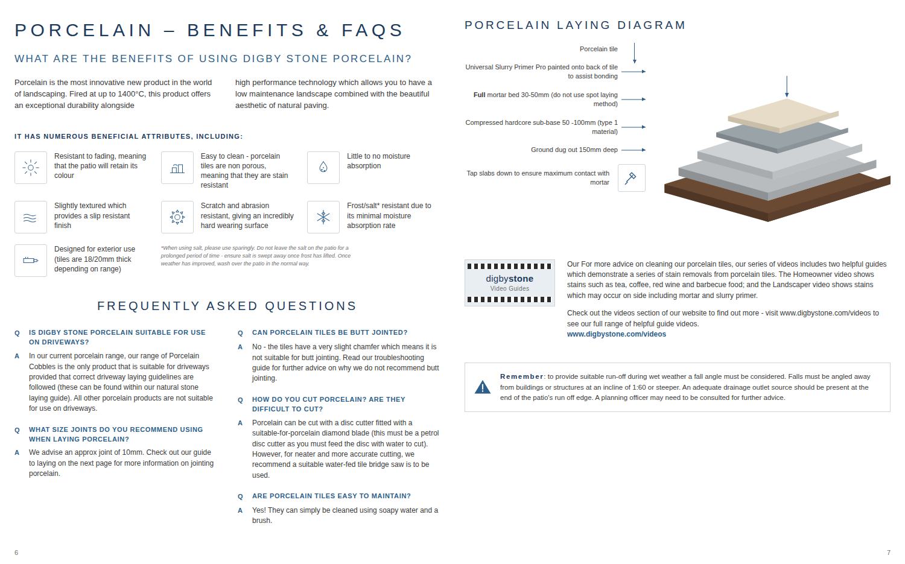Porcelain – Benefits & FAQs
What are the benefits of using Digby Stone Porcelain?
Porcelain is the most innovative new product in the world of landscaping. Fired at up to 1400°C, this product offers an exceptional durability alongside
high performance technology which allows you to have a low maintenance landscape combined with the beautiful aesthetic of natural paving.
It has numerous beneficial attributes, including:
Resistant to fading, meaning that the patio will retain its colour
Easy to clean - porcelain tiles are non porous, meaning that they are stain resistant
Little to no moisture absorption
Slightly textured which provides a slip resistant finish
Scratch and abrasion resistant, giving an incredibly hard wearing surface
Frost/salt* resistant due to its minimal moisture absorption rate
Designed for exterior use (tiles are 18/20mm thick depending on range)
*When using salt, please use sparingly. Do not leave the salt on the patio for a prolonged period of time - ensure salt is swept away once frost has lifted. Once weather has improved, wash over the patio in the normal way.
Frequently Asked Questions
QIs Digby Stone porcelain suitable for use on driveways?
AIn our current porcelain range, our range of Porcelain Cobbles is the only product that is suitable for driveways provided that correct driveway laying guidelines are followed (these can be found within our natural stone laying guide). All other porcelain products are not suitable for use on driveways.
QWhat size joints do you recommend using when laying porcelain?
AWe advise an approx joint of 10mm. Check out our guide to laying on the next page for more information on jointing porcelain.
QCan porcelain tiles be butt jointed?
ANo - the tiles have a very slight chamfer which means it is not suitable for butt jointing. Read our troubleshooting guide for further advice on why we do not recommend butt jointing.
QHow do you cut porcelain? Are they difficult to cut?
APorcelain can be cut with a disc cutter fitted with a suitable-for-porcelain diamond blade (this must be a petrol disc cutter as you must feed the disc with water to cut). However, for neater and more accurate cutting, we recommend a suitable water-fed tile bridge saw is to be used.
QAre porcelain tiles easy to maintain?
AYes! They can simply be cleaned using soapy water and a brush.
6
Porcelain Laying Diagram
Porcelain tile
Universal Slurry Primer Pro painted onto back of tile to assist bonding
Full mortar bed 30-50mm (do not use spot laying method)
Compressed hardcore sub-base 50 -100mm (type 1 material)
Ground dug out 150mm deep
Tap slabs down to ensure maximum contact with mortar
digbystone
Video Guides
Our For more advice on cleaning our porcelain tiles, our series of videos includes two helpful guides which demonstrate a series of stain removals from porcelain tiles. The Homeowner video shows stains such as tea, coffee, red wine and barbecue food; and the Landscaper video shows stains which may occur on side including mortar and slurry primer.
Check out the videos section of our website to find out more - visit www.digbystone.com/videos to see our full range of helpful guide videos.
www.digbystone.com/videos
Remember: to provide suitable run-off during wet weather a fall angle must be considered. Falls must be angled away from buildings or structures at an incline of 1:60 or steeper. An adequate drainage outlet source should be present at the end of the patio's run off edge. A planning officer may need to be consulted for further advice.
7